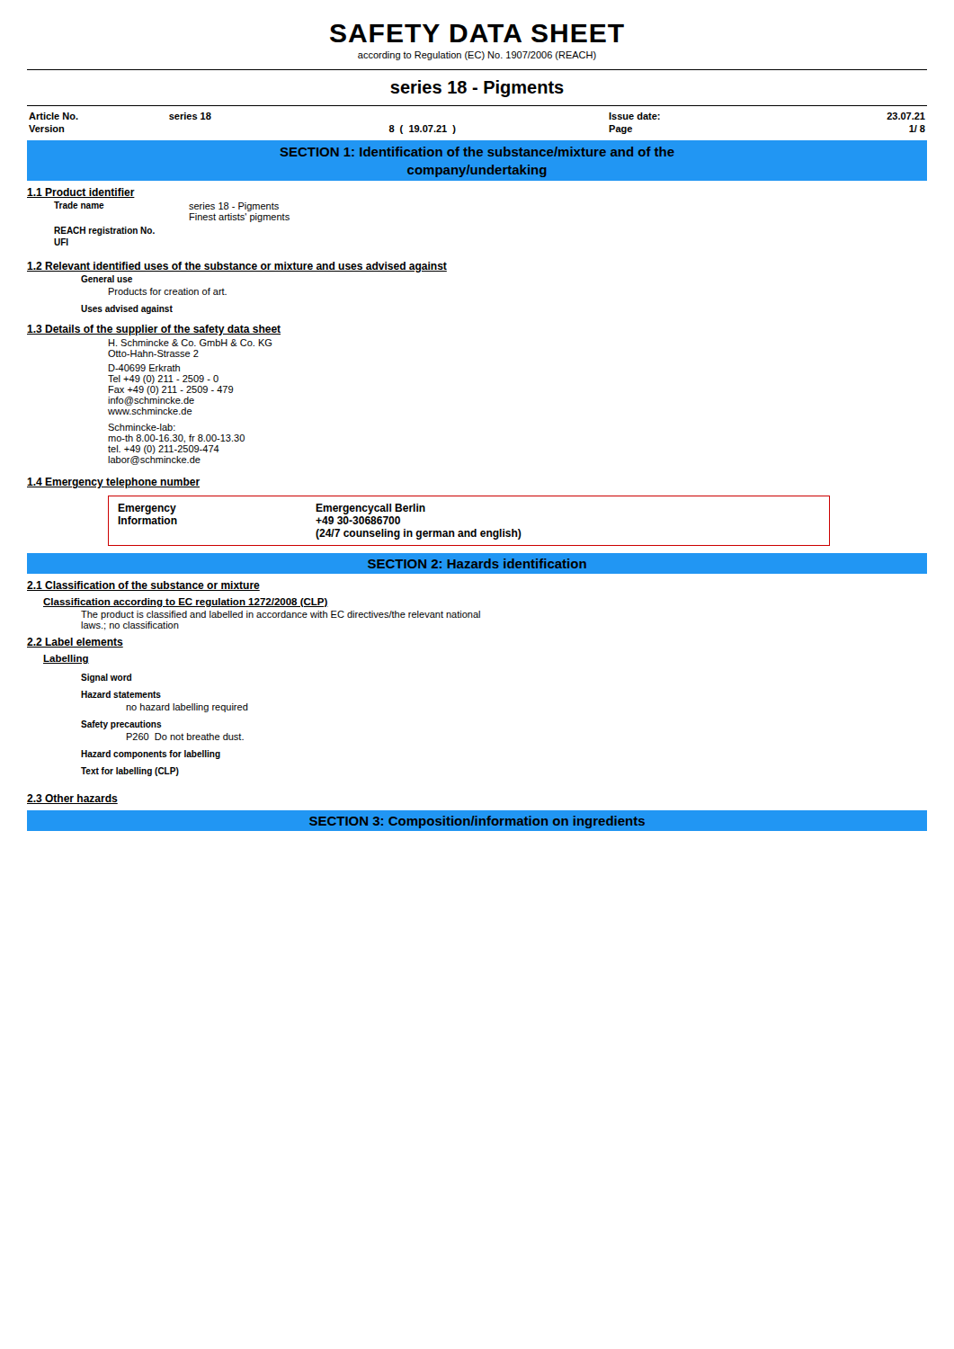SAFETY DATA SHEET
according to Regulation (EC) No. 1907/2006 (REACH)
series 18 - Pigments
| Article No. | series 18 | | Issue date: | 23.07.21 |
| Version | | 8 ( 19.07.21 ) | Page | 1/ 8 |
SECTION 1: Identification of the substance/mixture and of the
company/undertaking
1.1 Product identifier
Trade name
series 18 - Pigments
Finest artists' pigments
REACH registration No.
UFI
1.2 Relevant identified uses of the substance or mixture and uses advised against
General use
Products for creation of art.
Uses advised against
1.3 Details of the supplier of the safety data sheet
H. Schmincke & Co. GmbH & Co. KG
Otto-Hahn-Strasse 2
D-40699 Erkrath
Tel +49 (0) 211 - 2509 - 0
Fax +49 (0) 211 - 2509 - 479
info@schmincke.de
www.schmincke.de
Schmincke-lab:
mo-th 8.00-16.30, fr 8.00-13.30
tel. +49 (0) 211-2509-474
labor@schmincke.de
1.4 Emergency telephone number
| Emergency Information | Emergencycall Berlin +49 30-30686700 (24/7 counseling in german and english) |
SECTION 2: Hazards identification
2.1 Classification of the substance or mixture
Classification according to EC regulation 1272/2008 (CLP)
The product is classified and labelled in accordance with EC directives/the relevant national
laws.; no classification
2.2 Label elements
Labelling
Signal word
Hazard statements
no hazard labelling required
Safety precautions
P260 Do not breathe dust.
Hazard components for labelling
Text for labelling (CLP)
2.3 Other hazards
SECTION 3: Composition/information on ingredients